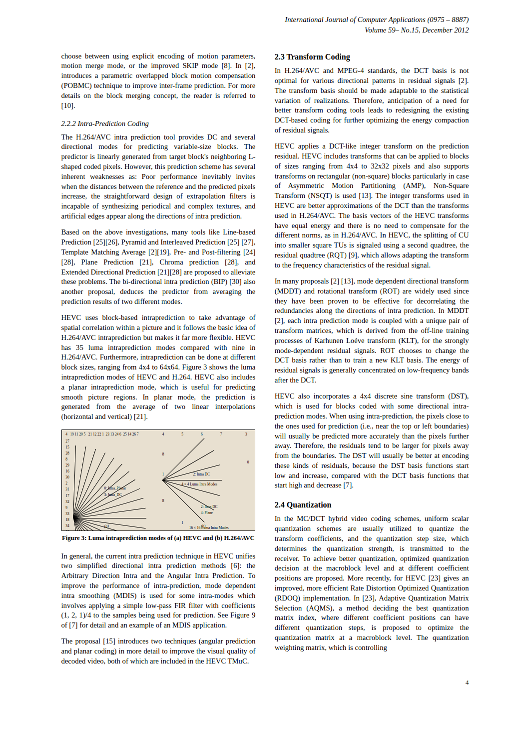International Journal of Computer Applications (0975 – 8887)
Volume 59– No.15, December 2012
choose between using explicit encoding of motion parameters, motion merge mode, or the improved SKIP mode [8]. In [2], introduces a parametric overlapped block motion compensation (POBMC) technique to improve inter-frame prediction. For more details on the block merging concept, the reader is referred to [10].
2.2.2 Intra-Prediction Coding
The H.264/AVC intra prediction tool provides DC and several directional modes for predicting variable-size blocks. The predictor is linearly generated from target block's neighboring L-shaped coded pixels. However, this prediction scheme has several inherent weaknesses as: Poor performance inevitably invites when the distances between the reference and the predicted pixels increase, the straightforward design of extrapolation filters is incapable of synthesizing periodical and complex textures, and artificial edges appear along the directions of intra prediction.
Based on the above investigations, many tools like Line-based Prediction [25][26], Pyramid and Interleaved Prediction [25] [27], Template Matching Average [2][19], Pre- and Post-filtering [24][28], Plane Prediction [21], Chroma prediction [28], and Extended Directional Prediction [21][28] are proposed to alleviate these problems. The bi-directional intra prediction (BIP) [30] also another proposal, deduces the predictor from averaging the prediction results of two different modes.
HEVC uses block-based intraprediction to take advantage of spatial correlation within a picture and it follows the basic idea of H.264/AVC intraprediction but makes it far more flexible. HEVC has 35 luma intraprediction modes compared with nine in H.264/AVC. Furthermore, intraprediction can be done at different block sizes, ranging from 4x4 to 64x64. Figure 3 shows the luma intraprediction modes of HEVC and H.264. HEVC also includes a planar intraprediction mode, which is useful for predicting smooth picture regions. In planar mode, the prediction is generated from the average of two linear interpolations (horizontal and vertical) [21].
4 19 11 20 5 21 12 22 1 23 13 24 6 25 14 26 7
27
15
28
8
29
16
30
2
31
17
32
9
33
18
34
10
0: Intra_Planar
3: Intra_DC
4
5
6
7
3
8
0
1
2: Intra DC
4 × 4 Luma Intra Modes
8
2: Intra DC
4: Plane
1
16 × 16 Luma Intra Modes
(a)
(b)
Figure 3: Luma intraprediction modes of (a) HEVC and (b) H.264/AVC
In general, the current intra prediction technique in HEVC unifies two simplified directional intra prediction methods [6]: the Arbitrary Direction Intra and the Angular Intra Prediction. To improve the performance of intra-prediction, mode dependent intra smoothing (MDIS) is used for some intra-modes which involves applying a simple low-pass FIR filter with coefficients (1, 2, 1)/4 to the samples being used for prediction. See Figure 9 of [7] for detail and an example of an MDIS application.
The proposal [15] introduces two techniques (angular prediction and planar coding) in more detail to improve the visual quality of decoded video, both of which are included in the HEVC TMuC.
2.3 Transform Coding
In H.264/AVC and MPEG-4 standards, the DCT basis is not optimal for various directional patterns in residual signals [2]. The transform basis should be made adaptable to the statistical variation of realizations. Therefore, anticipation of a need for better transform coding tools leads to redesigning the existing DCT-based coding for further optimizing the energy compaction of residual signals.
HEVC applies a DCT-like integer transform on the prediction residual. HEVC includes transforms that can be applied to blocks of sizes ranging from 4x4 to 32x32 pixels and also supports transforms on rectangular (non-square) blocks particularly in case of Asymmetric Motion Partitioning (AMP), Non-Square Transform (NSQT) is used [13]. The integer transforms used in HEVC are better approximations of the DCT than the transforms used in H.264/AVC. The basis vectors of the HEVC transforms have equal energy and there is no need to compensate for the different norms, as in H.264/AVC. In HEVC, the splitting of CU into smaller square TUs is signaled using a second quadtree, the residual quadtree (RQT) [9], which allows adapting the transform to the frequency characteristics of the residual signal.
In many proposals [2] [13], mode dependent directional transform (MDDT) and rotational transform (ROT) are widely used since they have been proven to be effective for decorrelating the redundancies along the directions of intra prediction. In MDDT [2], each intra prediction mode is coupled with a unique pair of transform matrices, which is derived from the off-line training processes of Karhunen Loéve transform (KLT), for the strongly mode-dependent residual signals. ROT chooses to change the DCT basis rather than to train a new KLT basis. The energy of residual signals is generally concentrated on low-frequency bands after the DCT.
HEVC also incorporates a 4x4 discrete sine transform (DST), which is used for blocks coded with some directional intra-prediction modes. When using intra-prediction, the pixels close to the ones used for prediction (i.e., near the top or left boundaries) will usually be predicted more accurately than the pixels further away. Therefore, the residuals tend to be larger for pixels away from the boundaries. The DST will usually be better at encoding these kinds of residuals, because the DST basis functions start low and increase, compared with the DCT basis functions that start high and decrease [7].
2.4 Quantization
In the MC/DCT hybrid video coding schemes, uniform scalar quantization schemes are usually utilized to quantize the transform coefficients, and the quantization step size, which determines the quantization strength, is transmitted to the receiver. To achieve better quantization, optimized quantization decision at the macroblock level and at different coefficient positions are proposed. More recently, for HEVC [23] gives an improved, more efficient Rate Distortion Optimized Quantization (RDOQ) implementation. In [23], Adaptive Quantization Matrix Selection (AQMS), a method deciding the best quantization matrix index, where different coefficient positions can have different quantization steps, is proposed to optimize the quantization matrix at a macroblock level. The quantization weighting matrix, which is controlling
4